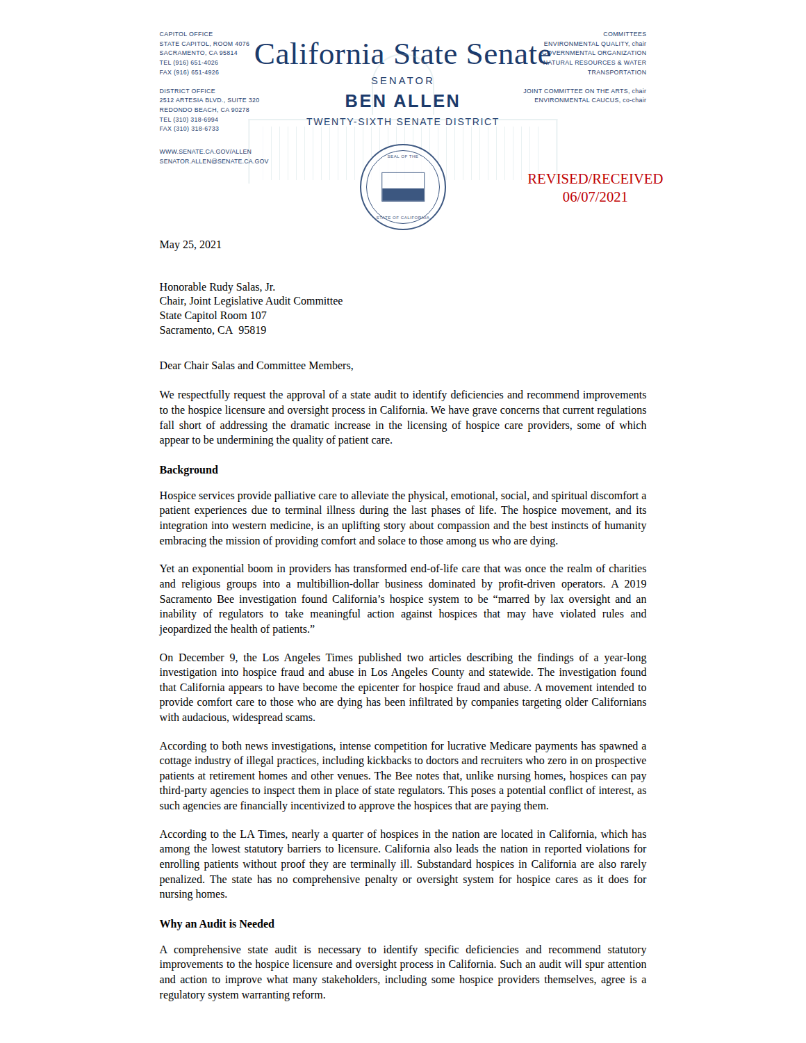Capitol Office
State Capitol, Room 4076
Sacramento, CA 95814
Tel (916) 651-4026
Fax (916) 651-4926
District Office
2512 Artesia Blvd., Suite 320
Redondo Beach, CA 90278
Tel (310) 318-6994
Fax (310) 318-6733
www.senate.ca.gov/allen
senator.allen@senate.ca.gov
Committees
Environmental Quality, chair
Governmental Organization
Natural Resources & Water
Transportation
Joint Committee on the Arts, chair
Environmental Caucus, co-chair
California State Senate
SENATOR
BEN ALLEN
TWENTY-SIXTH SENATE DISTRICT
SEAL OF THE
STATE OF CALIFORNIA
REVISED/RECEIVED
06/07/2021
May 25, 2021
Honorable Rudy Salas, Jr.
Chair, Joint Legislative Audit Committee
State Capitol Room 107
Sacramento, CA 95819
Dear Chair Salas and Committee Members,
We respectfully request the approval of a state audit to identify deficiencies and recommend improvements to the hospice licensure and oversight process in California. We have grave concerns that current regulations fall short of addressing the dramatic increase in the licensing of hospice care providers, some of which appear to be undermining the quality of patient care.
Background
Hospice services provide palliative care to alleviate the physical, emotional, social, and spiritual discomfort a patient experiences due to terminal illness during the last phases of life. The hospice movement, and its integration into western medicine, is an uplifting story about compassion and the best instincts of humanity embracing the mission of providing comfort and solace to those among us who are dying.
Yet an exponential boom in providers has transformed end-of-life care that was once the realm of charities and religious groups into a multibillion-dollar business dominated by profit-driven operators. A 2019 Sacramento Bee investigation found California’s hospice system to be “marred by lax oversight and an inability of regulators to take meaningful action against hospices that may have violated rules and jeopardized the health of patients.”
On December 9, the Los Angeles Times published two articles describing the findings of a year-long investigation into hospice fraud and abuse in Los Angeles County and statewide. The investigation found that California appears to have become the epicenter for hospice fraud and abuse. A movement intended to provide comfort care to those who are dying has been infiltrated by companies targeting older Californians with audacious, widespread scams.
According to both news investigations, intense competition for lucrative Medicare payments has spawned a cottage industry of illegal practices, including kickbacks to doctors and recruiters who zero in on prospective patients at retirement homes and other venues. The Bee notes that, unlike nursing homes, hospices can pay third-party agencies to inspect them in place of state regulators. This poses a potential conflict of interest, as such agencies are financially incentivized to approve the hospices that are paying them.
According to the LA Times, nearly a quarter of hospices in the nation are located in California, which has among the lowest statutory barriers to licensure. California also leads the nation in reported violations for enrolling patients without proof they are terminally ill. Substandard hospices in California are also rarely penalized. The state has no comprehensive penalty or oversight system for hospice cares as it does for nursing homes.
Why an Audit is Needed
A comprehensive state audit is necessary to identify specific deficiencies and recommend statutory improvements to the hospice licensure and oversight process in California. Such an audit will spur attention and action to improve what many stakeholders, including some hospice providers themselves, agree is a regulatory system warranting reform.